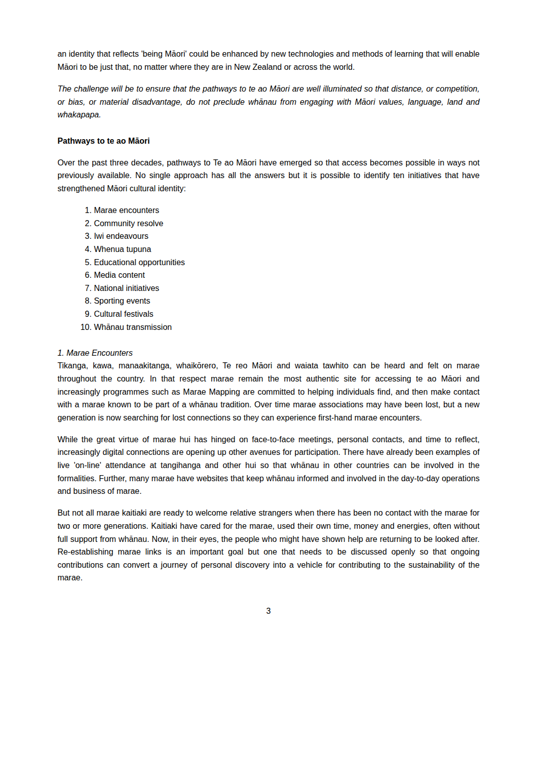an identity that reflects 'being Māori' could be enhanced by new technologies and methods of learning that will enable Māori to be just that, no matter where they are in New Zealand or across the world.
The challenge will be to ensure that the pathways to te ao Māori are well illuminated so that distance, or competition, or bias, or material disadvantage, do not preclude whānau from engaging with Māori values, language, land and whakapapa.
Pathways to te ao Māori
Over the past three decades, pathways to Te ao Māori have emerged so that access becomes possible in ways not previously available. No single approach has all the answers but it is possible to identify ten initiatives that have strengthened Māori cultural identity:
Marae encounters
Community resolve
Iwi endeavours
Whenua tupuna
Educational opportunities
Media content
National initiatives
Sporting events
Cultural festivals
Whānau transmission
1. Marae Encounters
Tikanga, kawa, manaakitanga, whaikōrero, Te reo Māori and waiata tawhito can be heard and felt on marae throughout the country. In that respect marae remain the most authentic site for accessing te ao Māori and increasingly programmes such as Marae Mapping are committed to helping individuals find, and then make contact with a marae known to be part of a whānau tradition. Over time marae associations may have been lost, but a new generation is now searching for lost connections so they can experience first-hand marae encounters.
While the great virtue of marae hui has hinged on face-to-face meetings, personal contacts, and time to reflect, increasingly digital connections are opening up other avenues for participation. There have already been examples of live 'on-line' attendance at tangihanga and other hui so that whānau in other countries can be involved in the formalities. Further, many marae have websites that keep whānau informed and involved in the day-to-day operations and business of marae.
But not all marae kaitiaki are ready to welcome relative strangers when there has been no contact with the marae for two or more generations. Kaitiaki have cared for the marae, used their own time, money and energies, often without full support from whānau. Now, in their eyes, the people who might have shown help are returning to be looked after. Re-establishing marae links is an important goal but one that needs to be discussed openly so that ongoing contributions can convert a journey of personal discovery into a vehicle for contributing to the sustainability of the marae.
3